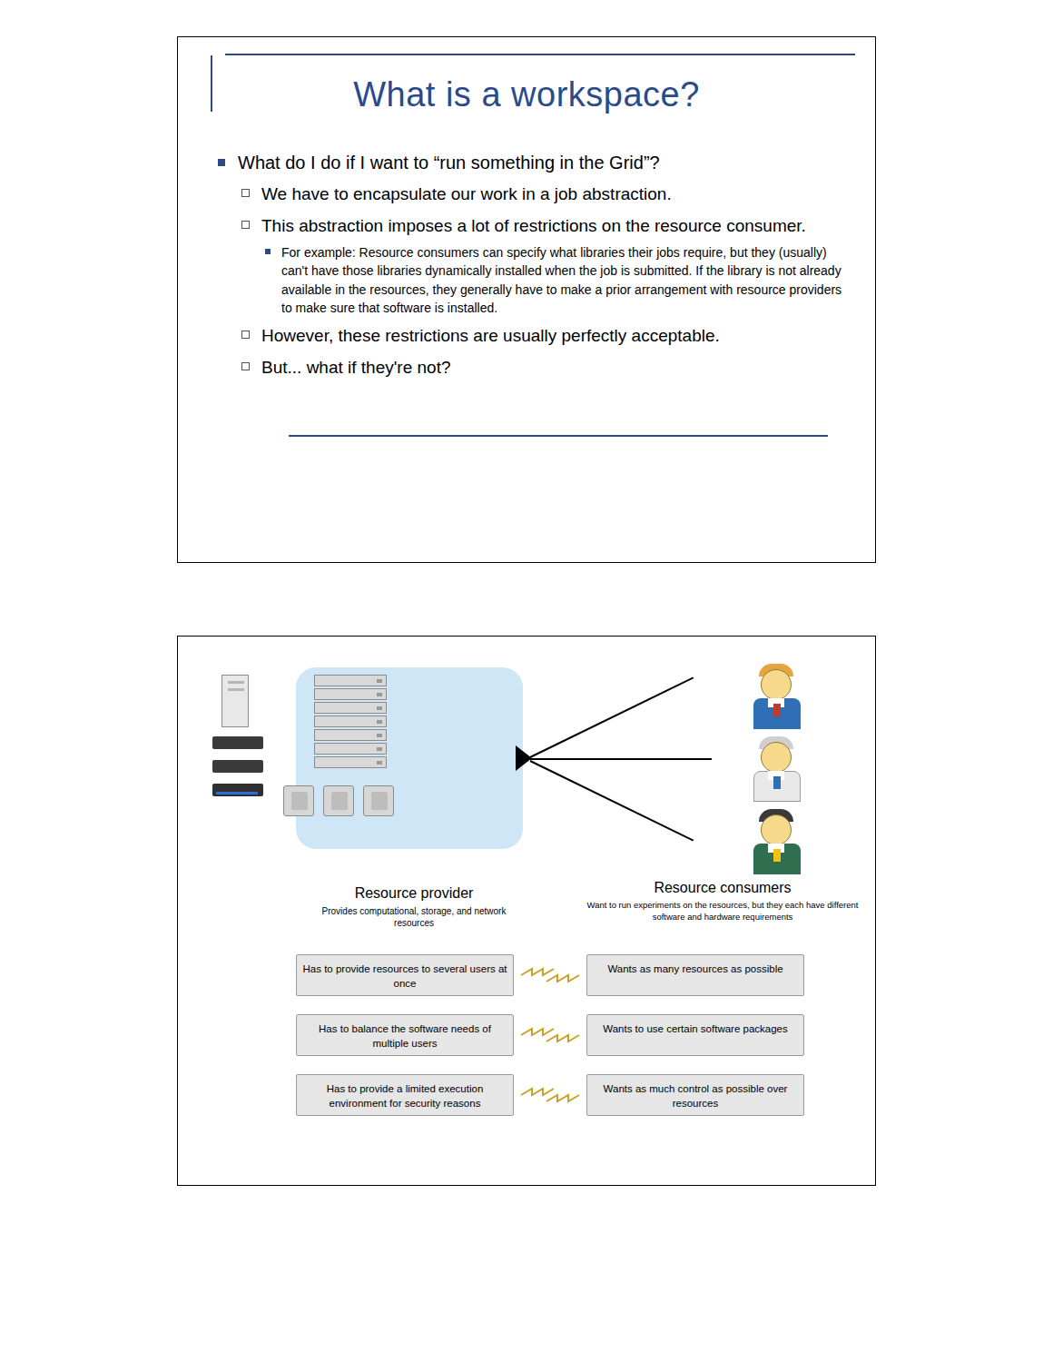What is a workspace?
What do I do if I want to “run something in the Grid”?
We have to encapsulate our work in a job abstraction.
This abstraction imposes a lot of restrictions on the resource consumer.
For example: Resource consumers can specify what libraries their jobs require, but they (usually) can't have those libraries dynamically installed when the job is submitted. If the library is not already available in the resources, they generally have to make a prior arrangement with resource providers to make sure that software is installed.
However, these restrictions are usually perfectly acceptable.
But... what if they're not?
Resource provider
Provides computational, storage, and network resources
Resource consumers
Want to run experiments on the resources, but they each have different software and hardware requirements
Has to provide resources to several users at once
Wants as many resources as possible
Has to balance the software needs of multiple users
Wants to use certain software packages
Has to provide a limited execution environment for security reasons
Wants as much control as possible over resources